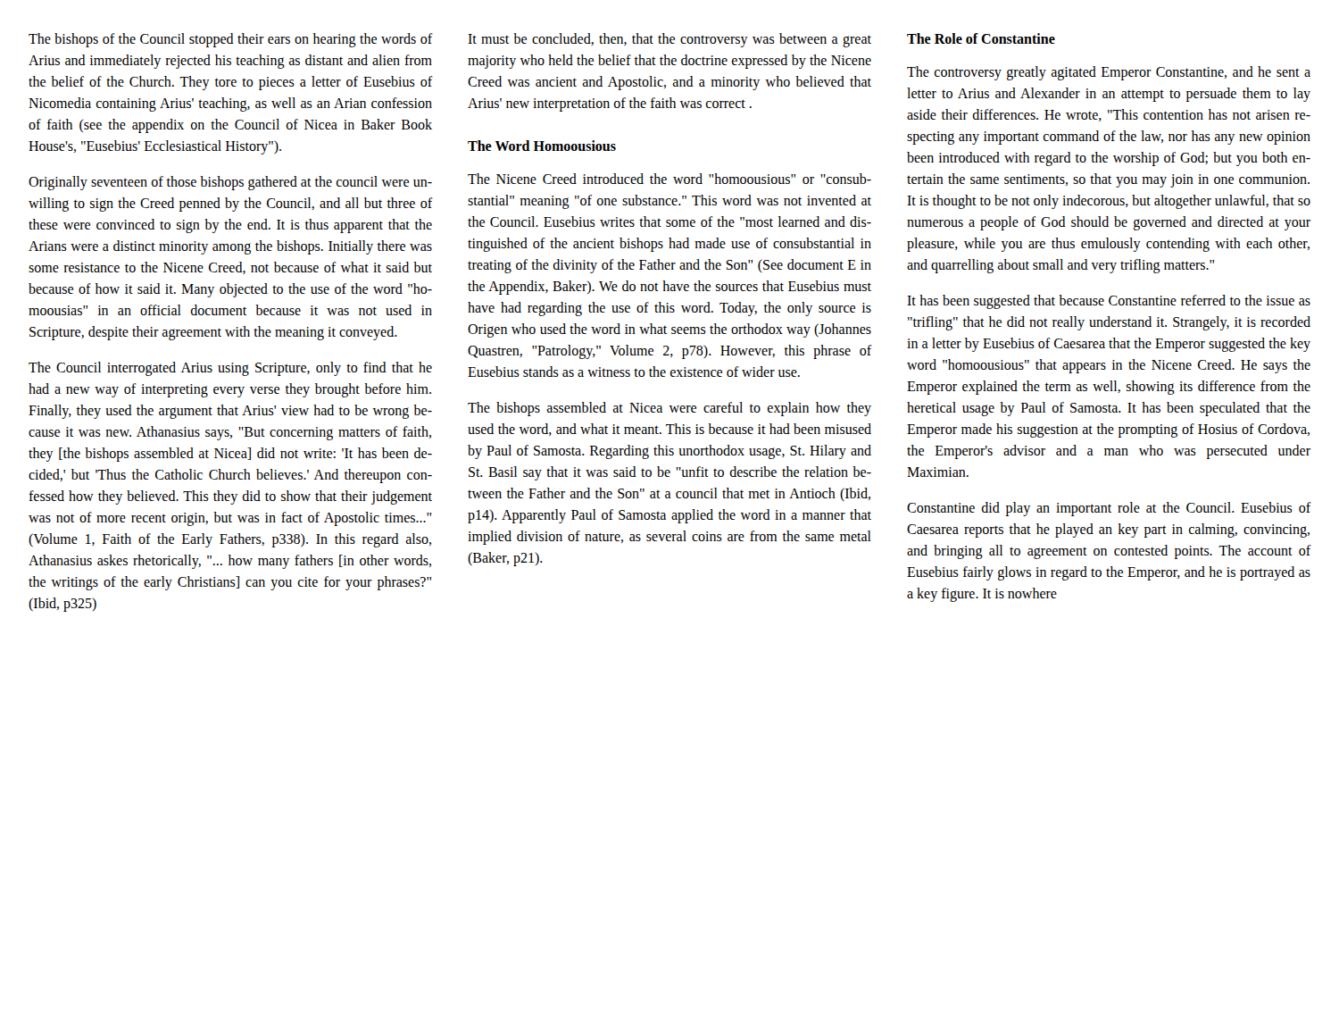The bishops of the Council stopped their ears on hearing the words of Arius and immediately rejected his teaching as distant and alien from the belief of the Church. They tore to pieces a letter of Eusebius of Nicomedia containing Arius' teaching, as well as an Arian confession of faith (see the appendix on the Council of Nicea in Baker Book House's, "Eusebius' Ecclesiastical History").
Originally seventeen of those bishops gathered at the council were unwilling to sign the Creed penned by the Council, and all but three of these were convinced to sign by the end. It is thus apparent that the Arians were a distinct minority among the bishops. Initially there was some resistance to the Nicene Creed, not because of what it said but because of how it said it. Many objected to the use of the word "homoousias" in an official document because it was not used in Scripture, despite their agreement with the meaning it conveyed.
The Council interrogated Arius using Scripture, only to find that he had a new way of interpreting every verse they brought before him. Finally, they used the argument that Arius' view had to be wrong because it was new. Athanasius says, "But concerning matters of faith, they [the bishops assembled at Nicea] did not write: 'It has been decided,' but 'Thus the Catholic Church believes.' And thereupon confessed how they believed. This they did to show that their judgement was not of more recent origin, but was in fact of Apostolic times..." (Volume 1, Faith of the Early Fathers, p338). In this regard also, Athanasius askes rhetorically, "... how many fathers [in other words, the writings of the early Christians] can you cite for your phrases?" (Ibid, p325)
It must be concluded, then, that the controversy was between a great majority who held the belief that the doctrine expressed by the Nicene Creed was ancient and Apostolic, and a minority who believed that Arius' new interpretation of the faith was correct .
The Word Homoousious
The Nicene Creed introduced the word "homoousious" or "consubstantial" meaning "of one substance." This word was not invented at the Council. Eusebius writes that some of the "most learned and distinguished of the ancient bishops had made use of consubstantial in treating of the divinity of the Father and the Son" (See document E in the Appendix, Baker). We do not have the sources that Eusebius must have had regarding the use of this word. Today, the only source is Origen who used the word in what seems the orthodox way (Johannes Quastren, "Patrology," Volume 2, p78). However, this phrase of Eusebius stands as a witness to the existence of wider use.
The bishops assembled at Nicea were careful to explain how they used the word, and what it meant. This is because it had been misused by Paul of Samosta. Regarding this unorthodox usage, St. Hilary and St. Basil say that it was said to be "unfit to describe the relation between the Father and the Son" at a council that met in Antioch (Ibid, p14). Apparently Paul of Samosta applied the word in a manner that implied division of nature, as several coins are from the same metal (Baker, p21).
The Role of Constantine
The controversy greatly agitated Emperor Constantine, and he sent a letter to Arius and Alexander in an attempt to persuade them to lay aside their differences. He wrote, "This contention has not arisen respecting any important command of the law, nor has any new opinion been introduced with regard to the worship of God; but you both entertain the same sentiments, so that you may join in one communion. It is thought to be not only indecorous, but altogether unlawful, that so numerous a people of God should be governed and directed at your pleasure, while you are thus emulously contending with each other, and quarrelling about small and very trifling matters."
It has been suggested that because Constantine referred to the issue as "trifling" that he did not really understand it. Strangely, it is recorded in a letter by Eusebius of Caesarea that the Emperor suggested the key word "homoousious" that appears in the Nicene Creed. He says the Emperor explained the term as well, showing its difference from the heretical usage by Paul of Samosta. It has been speculated that the Emperor made his suggestion at the prompting of Hosius of Cordova, the Emperor's advisor and a man who was persecuted under Maximian.
Constantine did play an important role at the Council. Eusebius of Caesarea reports that he played an key part in calming, convincing, and bringing all to agreement on contested points. The account of Eusebius fairly glows in regard to the Emperor, and he is portrayed as a key figure. It is nowhere